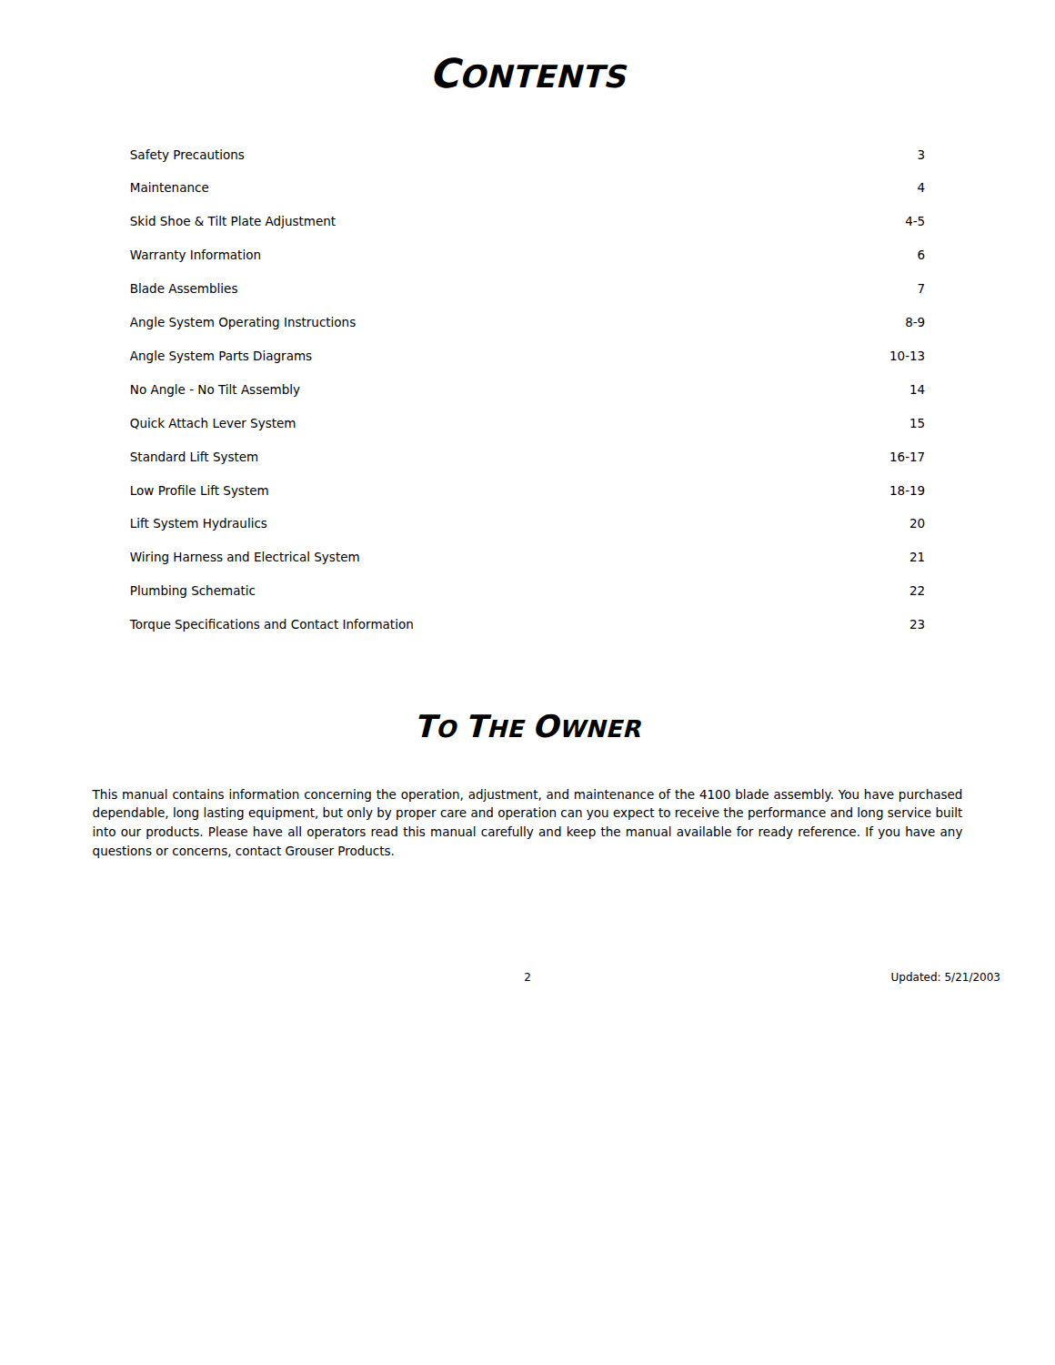CONTENTS
| Safety Precautions | 3 |
| Maintenance | 4 |
| Skid Shoe & Tilt Plate Adjustment | 4-5 |
| Warranty Information | 6 |
| Blade Assemblies | 7 |
| Angle System Operating Instructions | 8-9 |
| Angle System Parts Diagrams | 10-13 |
| No Angle - No Tilt Assembly | 14 |
| Quick Attach Lever System | 15 |
| Standard Lift System | 16-17 |
| Low Profile Lift System | 18-19 |
| Lift System Hydraulics | 20 |
| Wiring Harness and Electrical System | 21 |
| Plumbing Schematic | 22 |
| Torque Specifications and Contact Information | 23 |
TO THE OWNER
This manual contains information concerning the operation, adjustment, and maintenance of the 4100 blade assembly. You have purchased dependable, long lasting equipment, but only by proper care and operation can you expect to receive the performance and long service built into our products. Please have all operators read this manual carefully and keep the manual available for ready reference. If you have any questions or concerns, contact Grouser Products.
2
Updated: 5/21/2003